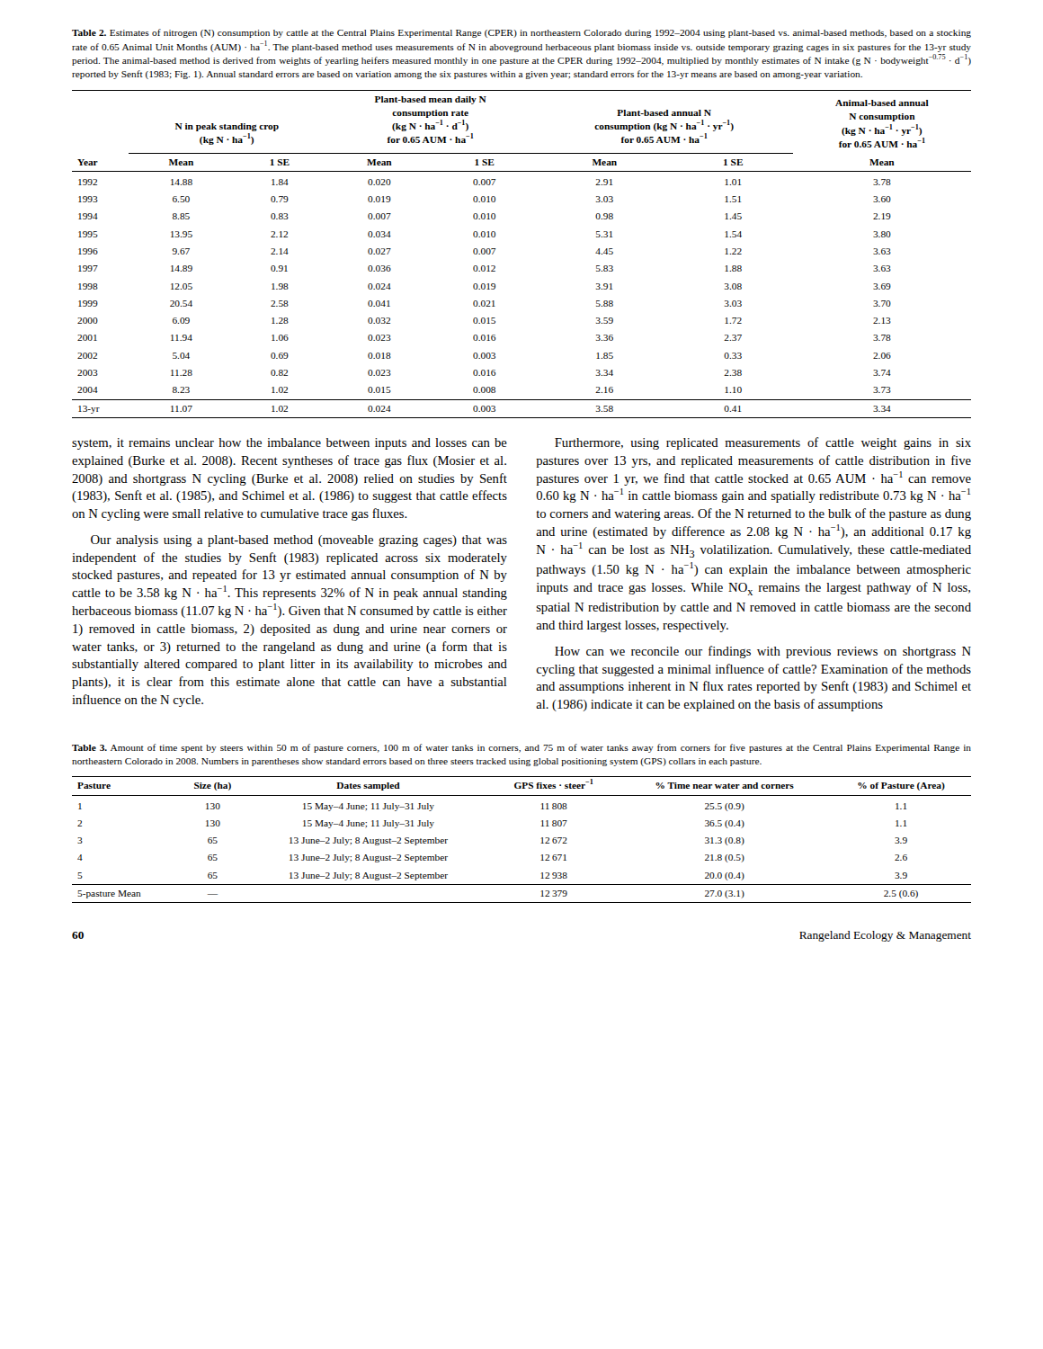Table 2. Estimates of nitrogen (N) consumption by cattle at the Central Plains Experimental Range (CPER) in northeastern Colorado during 1992–2004 using plant-based vs. animal-based methods, based on a stocking rate of 0.65 Animal Unit Months (AUM) · ha−1. The plant-based method uses measurements of N in aboveground herbaceous plant biomass inside vs. outside temporary grazing cages in six pastures for the 13-yr study period. The animal-based method is derived from weights of yearling heifers measured monthly in one pasture at the CPER during 1992–2004, multiplied by monthly estimates of N intake (g N · bodyweight−0.75 · d−1) reported by Senft (1983; Fig. 1). Annual standard errors are based on variation among the six pastures within a given year; standard errors for the 13-yr means are based on among-year variation.
| Year | N in peak standing crop (kg N · ha −1 ) | Plant-based mean daily N consumption rate (kg N · ha −1 · d −1 ) for 0.65 AUM · ha −1 | Plant-based annual N consumption (kg N · ha −1 · yr −1 ) for 0.65 AUM · ha −1 | Animal-based annual N consumption (kg N · ha −1 · yr −1 ) for 0.65 AUM · ha −1 |
| --- | --- | --- | --- | --- |
| Mean | 1 SE | Mean | 1 SE | Mean | 1 SE | Mean |
| 1992 | 14.88 | 1.84 | 0.020 | 0.007 | 2.91 | 1.01 | 3.78 |
| 1993 | 6.50 | 0.79 | 0.019 | 0.010 | 3.03 | 1.51 | 3.60 |
| 1994 | 8.85 | 0.83 | 0.007 | 0.010 | 0.98 | 1.45 | 2.19 |
| 1995 | 13.95 | 2.12 | 0.034 | 0.010 | 5.31 | 1.54 | 3.80 |
| 1996 | 9.67 | 2.14 | 0.027 | 0.007 | 4.45 | 1.22 | 3.63 |
| 1997 | 14.89 | 0.91 | 0.036 | 0.012 | 5.83 | 1.88 | 3.63 |
| 1998 | 12.05 | 1.98 | 0.024 | 0.019 | 3.91 | 3.08 | 3.69 |
| 1999 | 20.54 | 2.58 | 0.041 | 0.021 | 5.88 | 3.03 | 3.70 |
| 2000 | 6.09 | 1.28 | 0.032 | 0.015 | 3.59 | 1.72 | 2.13 |
| 2001 | 11.94 | 1.06 | 0.023 | 0.016 | 3.36 | 2.37 | 3.78 |
| 2002 | 5.04 | 0.69 | 0.018 | 0.003 | 1.85 | 0.33 | 2.06 |
| 2003 | 11.28 | 0.82 | 0.023 | 0.016 | 3.34 | 2.38 | 3.74 |
| 2004 | 8.23 | 1.02 | 0.015 | 0.008 | 2.16 | 1.10 | 3.73 |
| 13-yr | 11.07 | 1.02 | 0.024 | 0.003 | 3.58 | 0.41 | 3.34 |
system, it remains unclear how the imbalance between inputs and losses can be explained (Burke et al. 2008). Recent syntheses of trace gas flux (Mosier et al. 2008) and shortgrass N cycling (Burke et al. 2008) relied on studies by Senft (1983), Senft et al. (1985), and Schimel et al. (1986) to suggest that cattle effects on N cycling were small relative to cumulative trace gas fluxes.
Our analysis using a plant-based method (moveable grazing cages) that was independent of the studies by Senft (1983) replicated across six moderately stocked pastures, and repeated for 13 yr estimated annual consumption of N by cattle to be 3.58 kg N · ha−1. This represents 32% of N in peak annual standing herbaceous biomass (11.07 kg N · ha−1). Given that N consumed by cattle is either 1) removed in cattle biomass, 2) deposited as dung and urine near corners or water tanks, or 3) returned to the rangeland as dung and urine (a form that is substantially altered compared to plant litter in its availability to microbes and plants), it is clear from this estimate alone that cattle can have a substantial influence on the N cycle.
Furthermore, using replicated measurements of cattle weight gains in six pastures over 13 yrs, and replicated measurements of cattle distribution in five pastures over 1 yr, we find that cattle stocked at 0.65 AUM · ha−1 can remove 0.60 kg N · ha−1 in cattle biomass gain and spatially redistribute 0.73 kg N · ha−1 to corners and watering areas. Of the N returned to the bulk of the pasture as dung and urine (estimated by difference as 2.08 kg N · ha−1), an additional 0.17 kg N · ha−1 can be lost as NH3 volatilization. Cumulatively, these cattle-mediated pathways (1.50 kg N · ha−1) can explain the imbalance between atmospheric inputs and trace gas losses. While NOx remains the largest pathway of N loss, spatial N redistribution by cattle and N removed in cattle biomass are the second and third largest losses, respectively.
How can we reconcile our findings with previous reviews on shortgrass N cycling that suggested a minimal influence of cattle? Examination of the methods and assumptions inherent in N flux rates reported by Senft (1983) and Schimel et al. (1986) indicate it can be explained on the basis of assumptions
Table 3. Amount of time spent by steers within 50 m of pasture corners, 100 m of water tanks in corners, and 75 m of water tanks away from corners for five pastures at the Central Plains Experimental Range in northeastern Colorado in 2008. Numbers in parentheses show standard errors based on three steers tracked using global positioning system (GPS) collars in each pasture.
| Pasture | Size (ha) | Dates sampled | GPS fixes · steer −1 | % Time near water and corners | % of Pasture (Area) |
| --- | --- | --- | --- | --- | --- |
| 1 | 130 | 15 May–4 June; 11 July–31 July | 11 808 | 25.5 (0.9) | 1.1 |
| 2 | 130 | 15 May–4 June; 11 July–31 July | 11 807 | 36.5 (0.4) | 1.1 |
| 3 | 65 | 13 June–2 July; 8 August–2 September | 12 672 | 31.3 (0.8) | 3.9 |
| 4 | 65 | 13 June–2 July; 8 August–2 September | 12 671 | 21.8 (0.5) | 2.6 |
| 5 | 65 | 13 June–2 July; 8 August–2 September | 12 938 | 20.0 (0.4) | 3.9 |
| 5-pasture Mean | — | | 12 379 | 27.0 (3.1) | 2.5 (0.6) |
60 Rangeland Ecology & Management